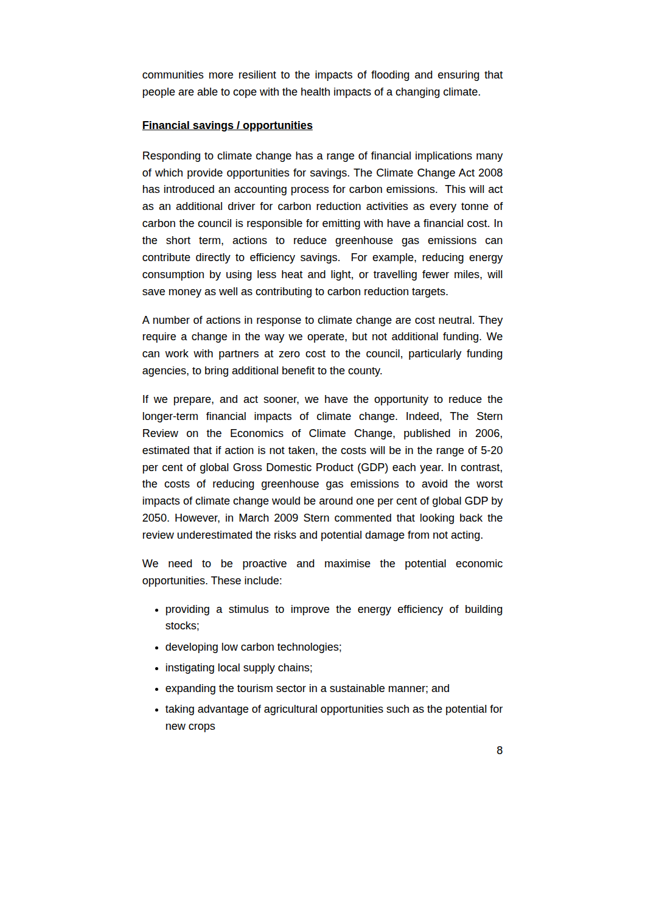communities more resilient to the impacts of flooding and ensuring that people are able to cope with the health impacts of a changing climate.
Financial savings / opportunities
Responding to climate change has a range of financial implications many of which provide opportunities for savings. The Climate Change Act 2008 has introduced an accounting process for carbon emissions. This will act as an additional driver for carbon reduction activities as every tonne of carbon the council is responsible for emitting with have a financial cost. In the short term, actions to reduce greenhouse gas emissions can contribute directly to efficiency savings. For example, reducing energy consumption by using less heat and light, or travelling fewer miles, will save money as well as contributing to carbon reduction targets.
A number of actions in response to climate change are cost neutral. They require a change in the way we operate, but not additional funding. We can work with partners at zero cost to the council, particularly funding agencies, to bring additional benefit to the county.
If we prepare, and act sooner, we have the opportunity to reduce the longer-term financial impacts of climate change. Indeed, The Stern Review on the Economics of Climate Change, published in 2006, estimated that if action is not taken, the costs will be in the range of 5-20 per cent of global Gross Domestic Product (GDP) each year. In contrast, the costs of reducing greenhouse gas emissions to avoid the worst impacts of climate change would be around one per cent of global GDP by 2050. However, in March 2009 Stern commented that looking back the review underestimated the risks and potential damage from not acting.
We need to be proactive and maximise the potential economic opportunities. These include:
providing a stimulus to improve the energy efficiency of building stocks;
developing low carbon technologies;
instigating local supply chains;
expanding the tourism sector in a sustainable manner; and
taking advantage of agricultural opportunities such as the potential for new crops
8